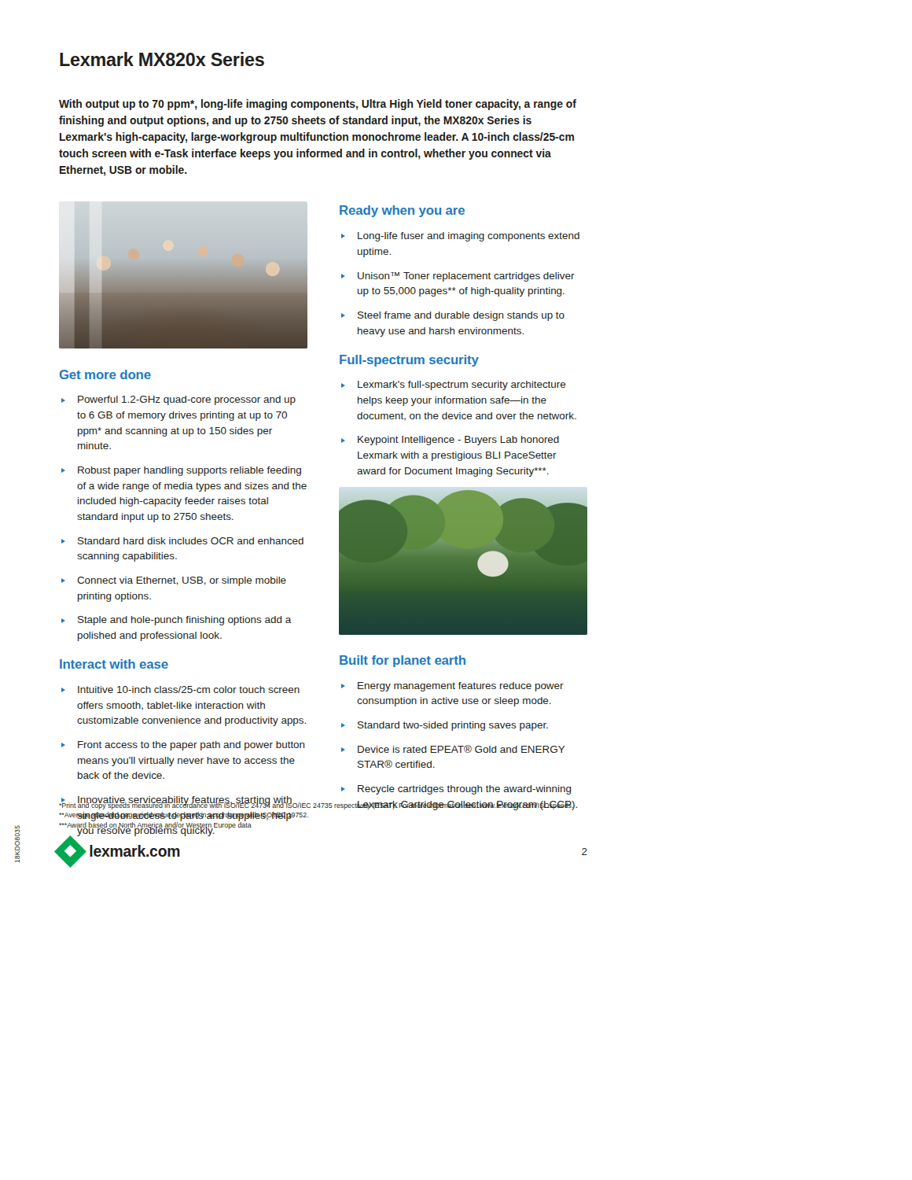Lexmark MX820x Series
With output up to 70 ppm*, long-life imaging components, Ultra High Yield toner capacity, a range of finishing and output options, and up to 2750 sheets of standard input, the MX820x Series is Lexmark's high-capacity, large-workgroup multifunction monochrome leader. A 10-inch class/25-cm touch screen with e-Task interface keeps you informed and in control, whether you connect via Ethernet, USB or mobile.
Get more done
Powerful 1.2-GHz quad-core processor and up to 6 GB of memory drives printing at up to 70 ppm* and scanning at up to 150 sides per minute.
Robust paper handling supports reliable feeding of a wide range of media types and sizes and the included high-capacity feeder raises total standard input up to 2750 sheets.
Standard hard disk includes OCR and enhanced scanning capabilities.
Connect via Ethernet, USB, or simple mobile printing options.
Staple and hole-punch finishing options add a polished and professional look.
Interact with ease
Intuitive 10-inch class/25-cm color touch screen offers smooth, tablet-like interaction with customizable convenience and productivity apps.
Front access to the paper path and power button means you'll virtually never have to access the back of the device.
Innovative serviceability features, starting with single-door access to parts and supplies, help you resolve problems quickly.
Ready when you are
Long-life fuser and imaging components extend uptime.
Unison™ Toner replacement cartridges deliver up to 55,000 pages** of high-quality printing.
Steel frame and durable design stands up to heavy use and harsh environments.
Full-spectrum security
Lexmark's full-spectrum security architecture helps keep your information safe—in the document, on the device and over the network.
Keypoint Intelligence - Buyers Lab honored Lexmark with a prestigious BLI PaceSetter award for Document Imaging Security***.
Built for planet earth
Energy management features reduce power consumption in active use or sleep mode.
Standard two-sided printing saves paper.
Device is rated EPEAT® Gold and ENERGY STAR® certified.
Recycle cartridges through the award-winning Lexmark Cartridge Collection Program (LCCP).
*Print and copy speeds measured in accordance with ISO/IEC 24734 and ISO/IEC 24735 respectively (ESAT). For more information see: www.lexmark.com/ISOspeeds.
**Average standard page yield value declared in accordance with ISO/IEC 19752.
***Award based on North America and/or Western Europe data
lexmark.com
2
18KDO8035